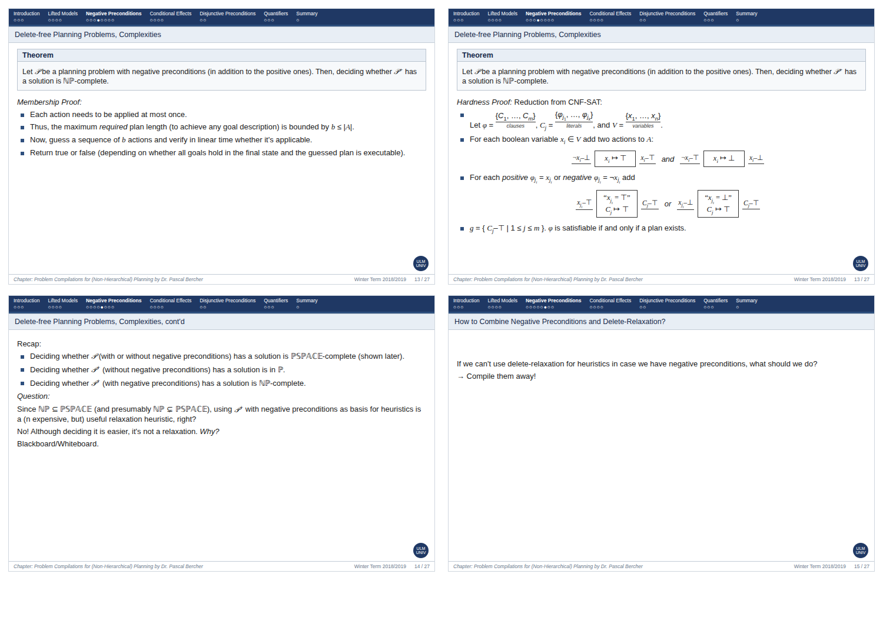Introduction○○○
Lifted Models○○○○
Negative Preconditions○○○●○○○○
Conditional Effects○○○○
Disjunctive Preconditions○○
Quantifiers○○○
Summary○
Delete-free Planning Problems, Complexities
Theorem
Let 𝒫 be a planning problem with negative preconditions (in addition to the positive ones). Then, deciding whether 𝒫+ has a solution is ℕℙ-complete.
Membership Proof:
Each action needs to be applied at most once.
Thus, the maximum required plan length (to achieve any goal description) is bounded by b ≤ |A|.
Now, guess a sequence of b actions and verify in linear time whether it's applicable.
Return true or false (depending on whether all goals hold in the final state and the guessed plan is executable).
ULM
UNIV
Chapter: Problem Compilations for (Non-Hierarchical) Planning by Dr. Pascal Bercher Winter Term 2018/201913 / 27
Introduction○○○
Lifted Models○○○○
Negative Preconditions○○○●○○○○
Conditional Effects○○○○
Disjunctive Preconditions○○
Quantifiers○○○
Summary○
Delete-free Planning Problems, Complexities
Theorem
Let 𝒫 be a planning problem with negative preconditions (in addition to the positive ones). Then, deciding whether 𝒫+ has a solution is ℕℙ-complete.
Hardness Proof: Reduction from CNF-SAT:
Let φ = {C1, …, Cm}clauses, Cj = {φj1, …, φjk}literals, and V = {x1, …, xn}variables.
For each boolean variable xi ∈ V add two actions to A:
¬xi–⊥ xi ↦ ⊤ xi–⊤ and ¬xi–⊤ xi ↦ ⊥ xi–⊥
For each positive φji = xji or negative φji = ¬xji add
xji–⊤ “xji = ⊤” Cj ↦ ⊤ Cj–⊤ or xji–⊥ “xji = ⊥” Cj ↦ ⊤ Cj–⊤
g = { Cj–⊤ | 1 ≤ j ≤ m }. φ is satisfiable if and only if a plan exists.
ULM
UNIV
Chapter: Problem Compilations for (Non-Hierarchical) Planning by Dr. Pascal Bercher Winter Term 2018/201913 / 27
Introduction○○○
Lifted Models○○○○
Negative Preconditions○○○○●○○○
Conditional Effects○○○○
Disjunctive Preconditions○○
Quantifiers○○○
Summary○
Delete-free Planning Problems, Complexities, cont'd
Recap:
Deciding whether 𝒫 (with or without negative preconditions) has a solution is ℙ𝕊ℙ𝔸ℂ𝔼-complete (shown later).
Deciding whether 𝒫+ (without negative preconditions) has a solution is in ℙ.
Deciding whether 𝒫+ (with negative preconditions) has a solution is ℕℙ-complete.
Question:
Since ℕℙ ⊆ ℙ𝕊ℙ𝔸ℂ𝔼 (and presumably ℕℙ ⊊ ℙ𝕊ℙ𝔸ℂ𝔼), using 𝒫+ with negative preconditions as basis for heuristics is a (n expensive, but) useful relaxation heuristic, right?
No! Although deciding it is easier, it's not a relaxation. Why?
Blackboard/Whiteboard.
ULM
UNIV
Chapter: Problem Compilations for (Non-Hierarchical) Planning by Dr. Pascal Bercher Winter Term 2018/201914 / 27
Introduction○○○
Lifted Models○○○○
Negative Preconditions○○○○○●○○
Conditional Effects○○○○
Disjunctive Preconditions○○
Quantifiers○○○
Summary○
How to Combine Negative Preconditions and Delete-Relaxation?
If we can't use delete-relaxation for heuristics in case we have negative preconditions, what should we do?
→ Compile them away!
ULM
UNIV
Chapter: Problem Compilations for (Non-Hierarchical) Planning by Dr. Pascal Bercher Winter Term 2018/201915 / 27